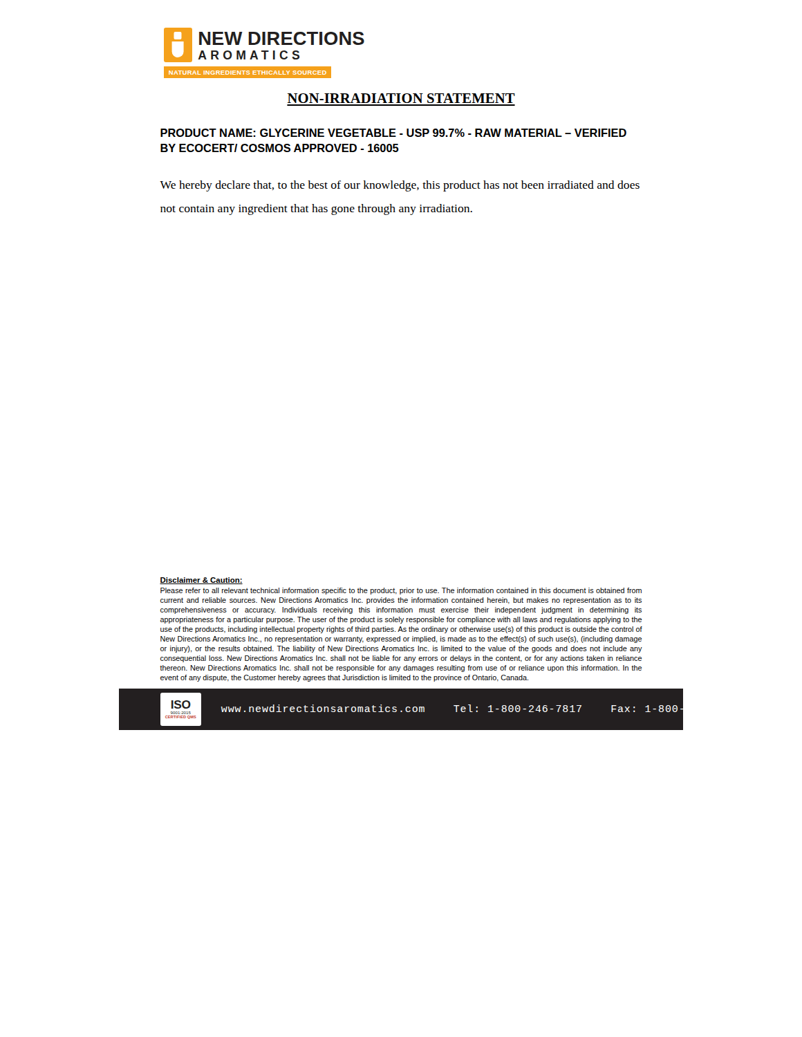NEW DIRECTIONS
AROMATICS
NATURAL INGREDIENTS ETHICALLY SOURCED
NON-IRRADIATION STATEMENT
PRODUCT NAME: GLYCERINE VEGETABLE - USP 99.7% - RAW MATERIAL – VERIFIED BY ECOCERT/ COSMOS APPROVED - 16005
We hereby declare that, to the best of our knowledge, this product has not been irradiated and does not contain any ingredient that has gone through any irradiation.
Disclaimer & Caution:
Please refer to all relevant technical information specific to the product, prior to use. The information contained in this document is obtained from current and reliable sources. New Directions Aromatics Inc. provides the information contained herein, but makes no representation as to its comprehensiveness or accuracy. Individuals receiving this information must exercise their independent judgment in determining its appropriateness for a particular purpose. The user of the product is solely responsible for compliance with all laws and regulations applying to the use of the products, including intellectual property rights of third parties. As the ordinary or otherwise use(s) of this product is outside the control of New Directions Aromatics Inc., no representation or warranty, expressed or implied, is made as to the effect(s) of such use(s), (including damage or injury), or the results obtained. The liability of New Directions Aromatics Inc. is limited to the value of the goods and does not include any consequential loss. New Directions Aromatics Inc. shall not be liable for any errors or delays in the content, or for any actions taken in reliance thereon. New Directions Aromatics Inc. shall not be responsible for any damages resulting from use of or reliance upon this information. In the event of any dispute, the Customer hereby agrees that Jurisdiction is limited to the province of Ontario, Canada.
ISO
9001:2015
CERTIFIED QMS
www.newdirectionsaromatics.com Tel: 1-800-246-7817 Fax: 1-800-246-8207